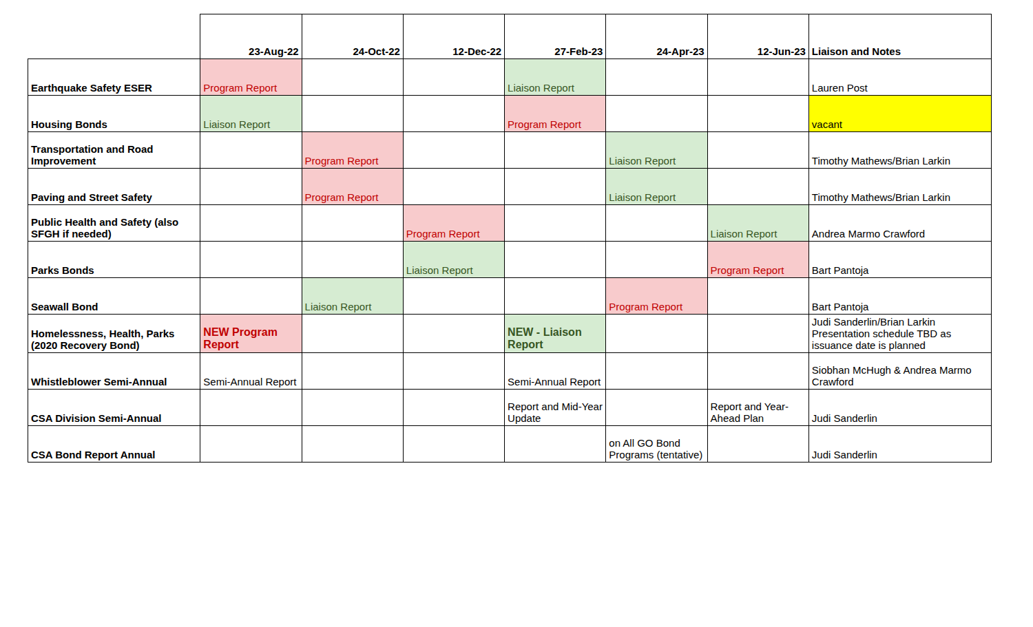| | 23-Aug-22 | 24-Oct-22 | 12-Dec-22 | 27-Feb-23 | 24-Apr-23 | 12-Jun-23 | Liaison and Notes |
| --- | --- | --- | --- | --- | --- | --- | --- |
| Earthquake Safety ESER | Program Report | | | Liaison Report | | | Lauren Post |
| Housing Bonds | Liaison Report | | | Program Report | | | vacant |
| Transportation and Road Improvement | | Program Report | | | Liaison Report | | Timothy Mathews/Brian Larkin |
| Paving and Street Safety | | Program Report | | | Liaison Report | | Timothy Mathews/Brian Larkin |
| Public Health and Safety (also SFGH if needed) | | | Program Report | | | Liaison Report | Andrea Marmo Crawford |
| Parks Bonds | | | Liaison Report | | | Program Report | Bart Pantoja |
| Seawall Bond | | Liaison Report | | | Program Report | | Bart Pantoja |
| Homelessness, Health, Parks (2020 Recovery Bond) | NEW Program Report | | | NEW - Liaison Report | | | Judi Sanderlin/Brian Larkin Presentation schedule TBD as issuance date is planned |
| Whistleblower Semi-Annual | Semi-Annual Report | | | Semi-Annual Report | | | Siobhan McHugh & Andrea Marmo Crawford |
| CSA Division Semi-Annual | | | | Report and Mid-Year Update | | Report and Year-Ahead Plan | Judi Sanderlin |
| CSA Bond Report Annual | | | | | on All GO Bond Programs (tentative) | | Judi Sanderlin |